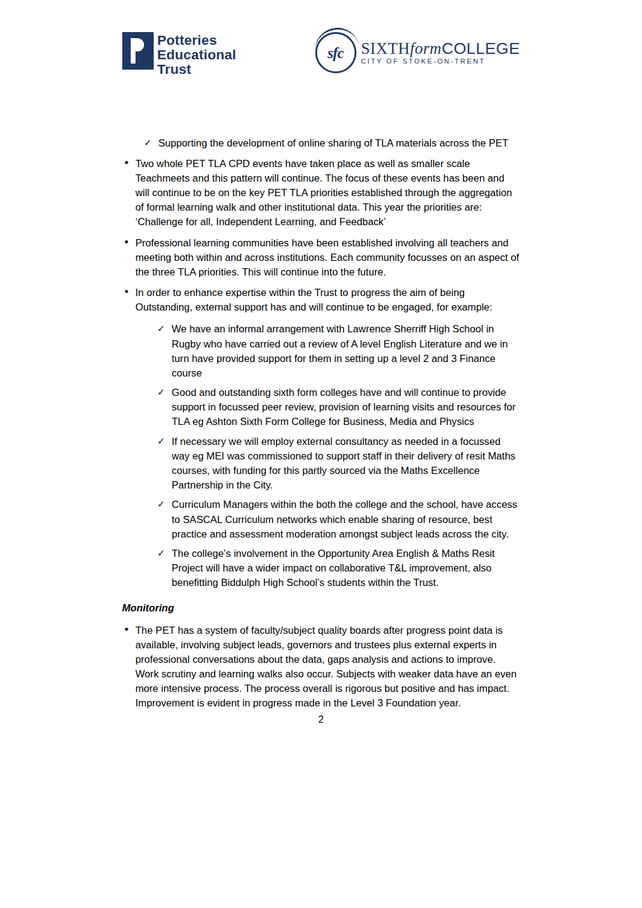Potteries
Educational
Trust
sfc
SIXTH form COLLEGE
CITY OF STOKE-ON-TRENT
Supporting the development of online sharing of TLA materials across the PET
Two whole PET TLA CPD events have taken place as well as smaller scale Teachmeets and this pattern will continue. The focus of these events has been and will continue to be on the key PET TLA priorities established through the aggregation of formal learning walk and other institutional data. This year the priorities are: ‘Challenge for all, Independent Learning, and Feedback’
Professional learning communities have been established involving all teachers and meeting both within and across institutions. Each community focusses on an aspect of the three TLA priorities. This will continue into the future.
In order to enhance expertise within the Trust to progress the aim of being Outstanding, external support has and will continue to be engaged, for example:
We have an informal arrangement with Lawrence Sherriff High School in Rugby who have carried out a review of A level English Literature and we in turn have provided support for them in setting up a level 2 and 3 Finance course
Good and outstanding sixth form colleges have and will continue to provide support in focussed peer review, provision of learning visits and resources for TLA eg Ashton Sixth Form College for Business, Media and Physics
If necessary we will employ external consultancy as needed in a focussed way eg MEI was commissioned to support staff in their delivery of resit Maths courses, with funding for this partly sourced via the Maths Excellence Partnership in the City.
Curriculum Managers within the both the college and the school, have access to SASCAL Curriculum networks which enable sharing of resource, best practice and assessment moderation amongst subject leads across the city.
The college’s involvement in the Opportunity Area English & Maths Resit Project will have a wider impact on collaborative T&L improvement, also benefitting Biddulph High School’s students within the Trust.
Monitoring
The PET has a system of faculty/subject quality boards after progress point data is available, involving subject leads, governors and trustees plus external experts in professional conversations about the data, gaps analysis and actions to improve. Work scrutiny and learning walks also occur. Subjects with weaker data have an even more intensive process. The process overall is rigorous but positive and has impact. Improvement is evident in progress made in the Level 3 Foundation year.
2